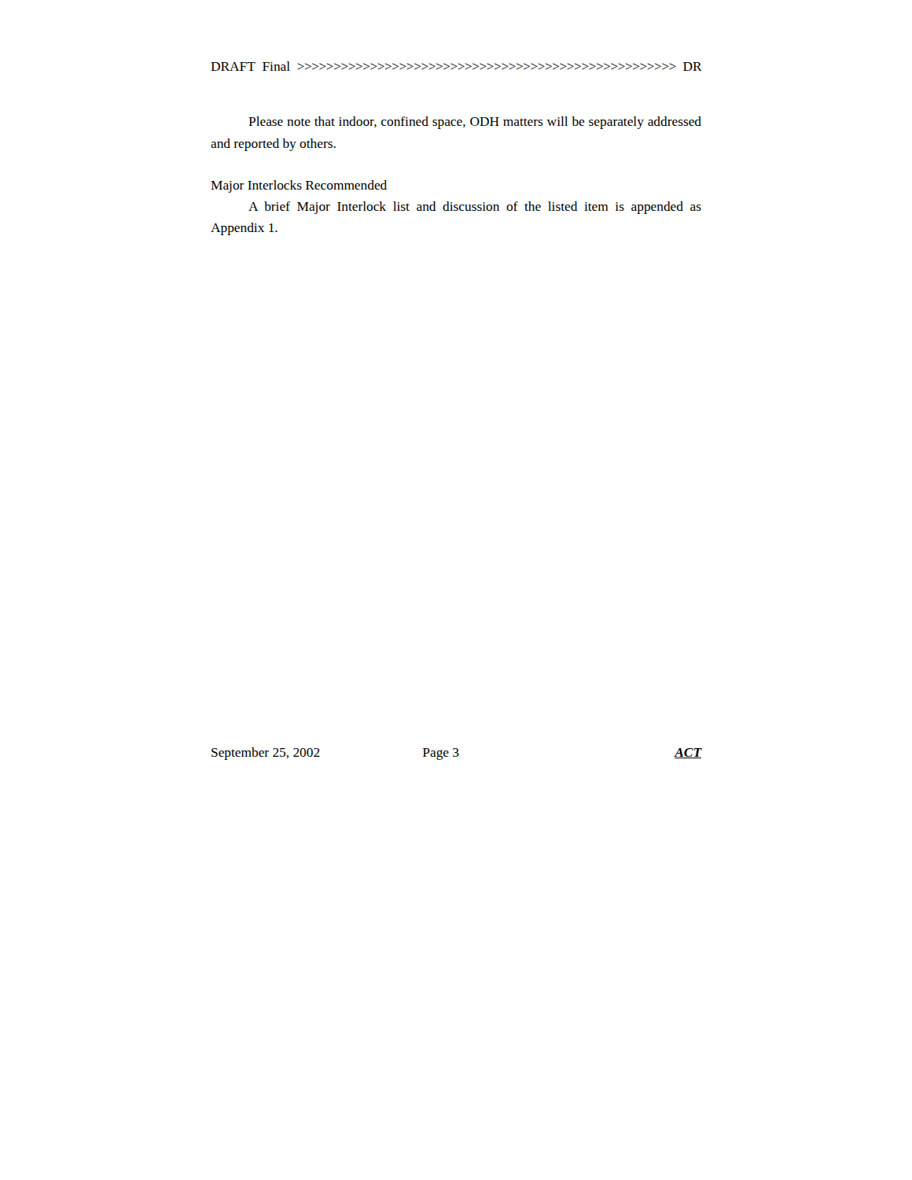DRAFT Final >>>>>>>>>>>>>>>>>>>>>>>>>>>>>>>>>>>>>>>>>>>>>>>>>>>> DRAFT Final
Please note that indoor, confined space, ODH matters will be separately addressed and reported by others.
Major Interlocks Recommended
A brief Major Interlock list and discussion of the listed item is appended as Appendix 1.
September 25, 2002 Page 3 ACT